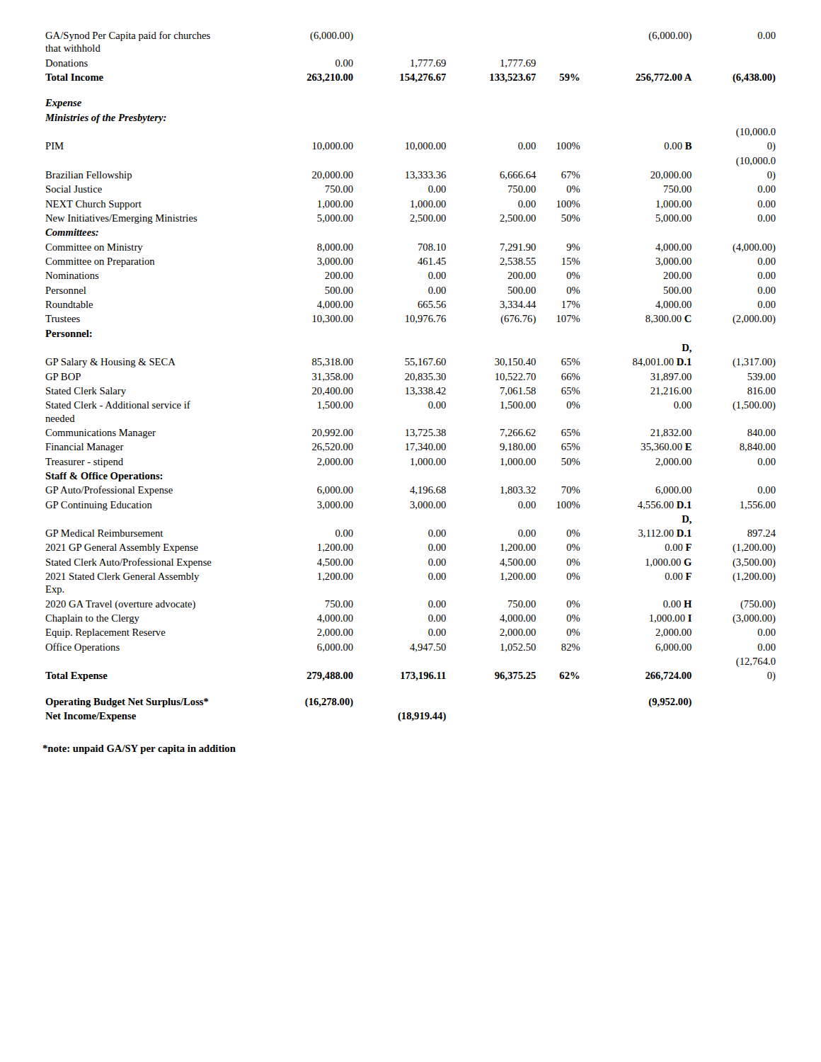| GA/Synod Per Capita paid for churches that withhold | (6,000.00) | | | | (6,000.00) | 0.00 |
| Donations | 0.00 | 1,777.69 | 1,777.69 | | | |
| Total Income | 263,210.00 | 154,276.67 | 133,523.67 | 59% | 256,772.00 A | (6,438.00) |
| Expense | |
| Ministries of the Presbytery: | |
| | | | | | | (10,000.0 |
| PIM | 10,000.00 | 10,000.00 | 0.00 | 100% | 0.00 B | 0) |
| | | | | | | (10,000.0 |
| Brazilian Fellowship | 20,000.00 | 13,333.36 | 6,666.64 | 67% | 20,000.00 | 0) |
| Social Justice | 750.00 | 0.00 | 750.00 | 0% | 750.00 | 0.00 |
| NEXT Church Support | 1,000.00 | 1,000.00 | 0.00 | 100% | 1,000.00 | 0.00 |
| New Initiatives/Emerging Ministries | 5,000.00 | 2,500.00 | 2,500.00 | 50% | 5,000.00 | 0.00 |
| Committees: | |
| Committee on Ministry | 8,000.00 | 708.10 | 7,291.90 | 9% | 4,000.00 | (4,000.00) |
| Committee on Preparation | 3,000.00 | 461.45 | 2,538.55 | 15% | 3,000.00 | 0.00 |
| Nominations | 200.00 | 0.00 | 200.00 | 0% | 200.00 | 0.00 |
| Personnel | 500.00 | 0.00 | 500.00 | 0% | 500.00 | 0.00 |
| Roundtable | 4,000.00 | 665.56 | 3,334.44 | 17% | 4,000.00 | 0.00 |
| Trustees | 10,300.00 | 10,976.76 | (676.76) | 107% | 8,300.00 C | (2,000.00) |
| Personnel: | |
| | | | | | D, | |
| GP Salary & Housing & SECA | 85,318.00 | 55,167.60 | 30,150.40 | 65% | 84,001.00 D.1 | (1,317.00) |
| GP BOP | 31,358.00 | 20,835.30 | 10,522.70 | 66% | 31,897.00 | 539.00 |
| Stated Clerk Salary | 20,400.00 | 13,338.42 | 7,061.58 | 65% | 21,216.00 | 816.00 |
| Stated Clerk - Additional service if needed | 1,500.00 | 0.00 | 1,500.00 | 0% | 0.00 | (1,500.00) |
| Communications Manager | 20,992.00 | 13,725.38 | 7,266.62 | 65% | 21,832.00 | 840.00 |
| Financial Manager | 26,520.00 | 17,340.00 | 9,180.00 | 65% | 35,360.00 E | 8,840.00 |
| Treasurer - stipend | 2,000.00 | 1,000.00 | 1,000.00 | 50% | 2,000.00 | 0.00 |
| Staff & Office Operations: | |
| GP Auto/Professional Expense | 6,000.00 | 4,196.68 | 1,803.32 | 70% | 6,000.00 | 0.00 |
| GP Continuing Education | 3,000.00 | 3,000.00 | 0.00 | 100% | 4,556.00 D.1 | 1,556.00 |
| | | | | | D, | |
| GP Medical Reimbursement | 0.00 | 0.00 | 0.00 | 0% | 3,112.00 D.1 | 897.24 |
| 2021 GP General Assembly Expense | 1,200.00 | 0.00 | 1,200.00 | 0% | 0.00 F | (1,200.00) |
| Stated Clerk Auto/Professional Expense | 4,500.00 | 0.00 | 4,500.00 | 0% | 1,000.00 G | (3,500.00) |
| 2021 Stated Clerk General Assembly Exp. | 1,200.00 | 0.00 | 1,200.00 | 0% | 0.00 F | (1,200.00) |
| 2020 GA Travel (overture advocate) | 750.00 | 0.00 | 750.00 | 0% | 0.00 H | (750.00) |
| Chaplain to the Clergy | 4,000.00 | 0.00 | 4,000.00 | 0% | 1,000.00 I | (3,000.00) |
| Equip. Replacement Reserve | 2,000.00 | 0.00 | 2,000.00 | 0% | 2,000.00 | 0.00 |
| Office Operations | 6,000.00 | 4,947.50 | 1,052.50 | 82% | 6,000.00 | 0.00 |
| | | | | | | (12,764.0 |
| Total Expense | 279,488.00 | 173,196.11 | 96,375.25 | 62% | 266,724.00 | 0) |
| Operating Budget Net Surplus/Loss* | (16,278.00) | | | | (9,952.00) | |
| Net Income/Expense | | (18,919.44) | | | | |
*note: unpaid GA/SY per capita in addition